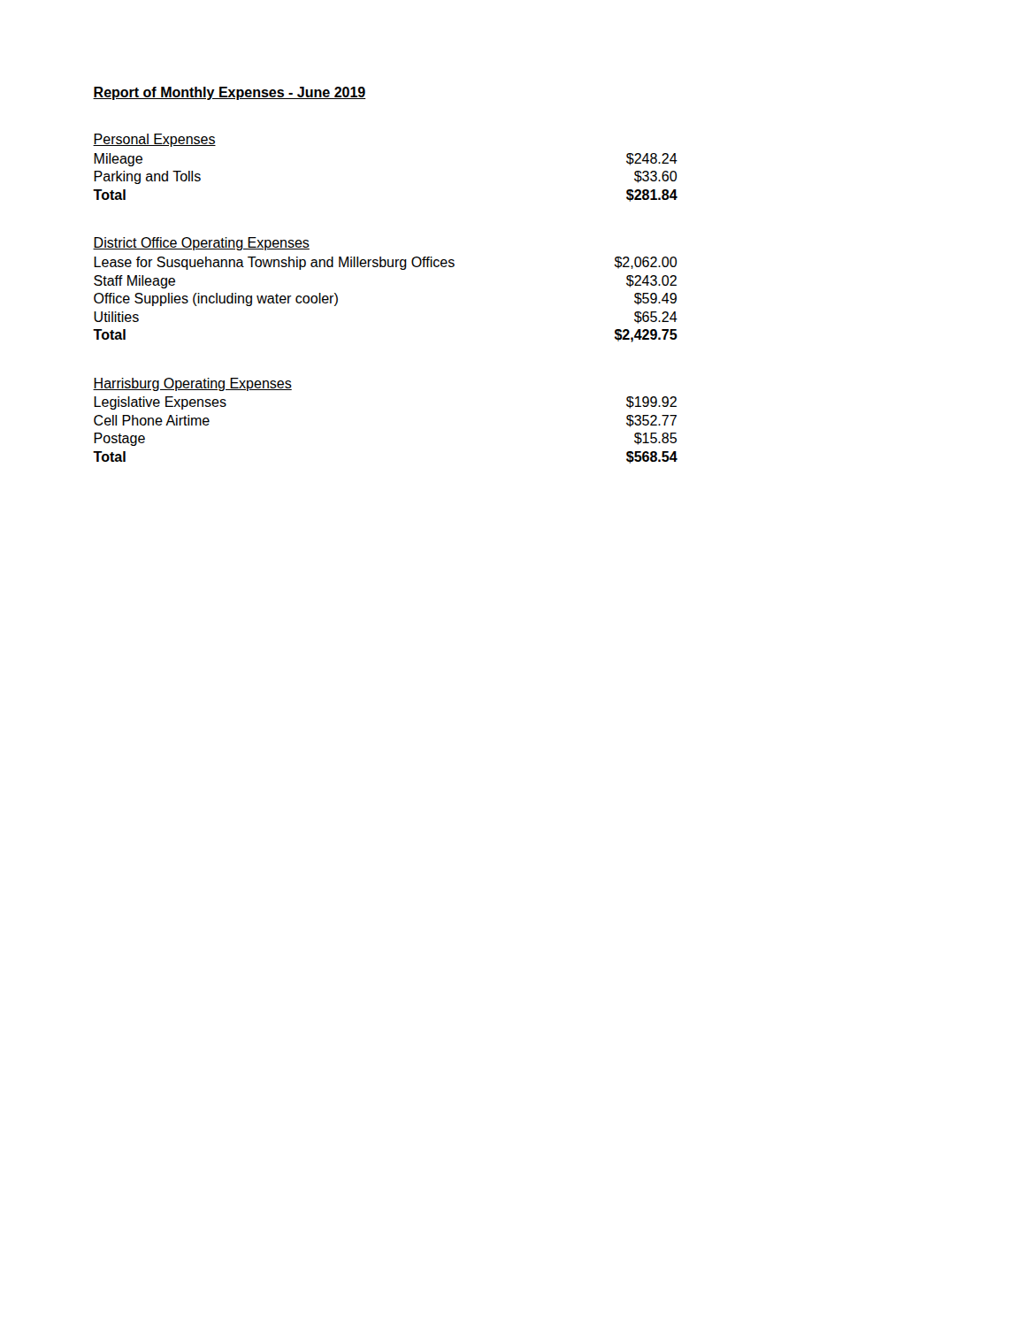Report of Monthly Expenses - June 2019
Personal Expenses
| Mileage | $248.24 |
| Parking and Tolls | $33.60 |
| Total | $281.84 |
District Office Operating Expenses
| Lease for Susquehanna Township and Millersburg Offices | $2,062.00 |
| Staff Mileage | $243.02 |
| Office Supplies (including water cooler) | $59.49 |
| Utilities | $65.24 |
| Total | $2,429.75 |
Harrisburg Operating Expenses
| Legislative Expenses | $199.92 |
| Cell Phone Airtime | $352.77 |
| Postage | $15.85 |
| Total | $568.54 |